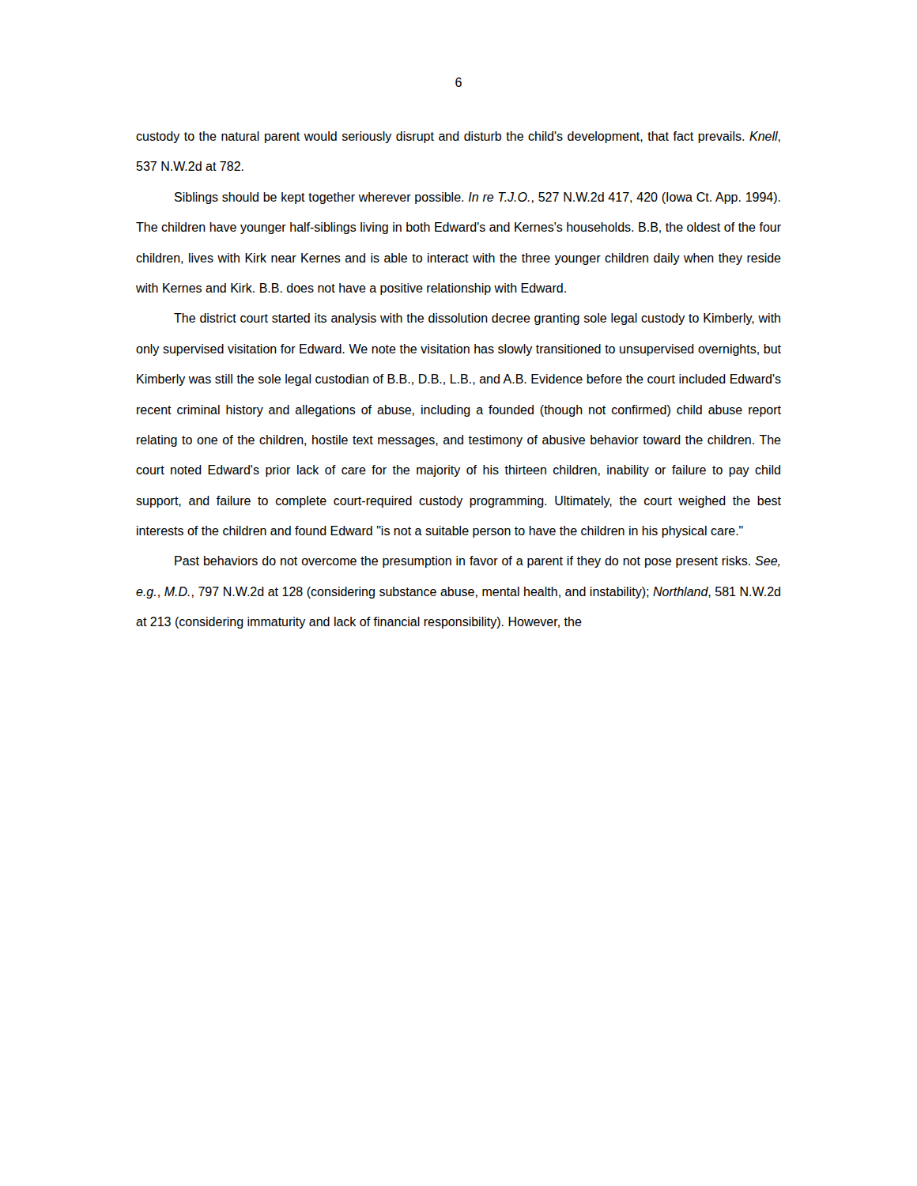6
custody to the natural parent would seriously disrupt and disturb the child's development, that fact prevails. Knell, 537 N.W.2d at 782.
Siblings should be kept together wherever possible. In re T.J.O., 527 N.W.2d 417, 420 (Iowa Ct. App. 1994). The children have younger half-siblings living in both Edward's and Kernes's households. B.B, the oldest of the four children, lives with Kirk near Kernes and is able to interact with the three younger children daily when they reside with Kernes and Kirk. B.B. does not have a positive relationship with Edward.
The district court started its analysis with the dissolution decree granting sole legal custody to Kimberly, with only supervised visitation for Edward. We note the visitation has slowly transitioned to unsupervised overnights, but Kimberly was still the sole legal custodian of B.B., D.B., L.B., and A.B. Evidence before the court included Edward's recent criminal history and allegations of abuse, including a founded (though not confirmed) child abuse report relating to one of the children, hostile text messages, and testimony of abusive behavior toward the children. The court noted Edward's prior lack of care for the majority of his thirteen children, inability or failure to pay child support, and failure to complete court-required custody programming. Ultimately, the court weighed the best interests of the children and found Edward "is not a suitable person to have the children in his physical care."
Past behaviors do not overcome the presumption in favor of a parent if they do not pose present risks. See, e.g., M.D., 797 N.W.2d at 128 (considering substance abuse, mental health, and instability); Northland, 581 N.W.2d at 213 (considering immaturity and lack of financial responsibility). However, the